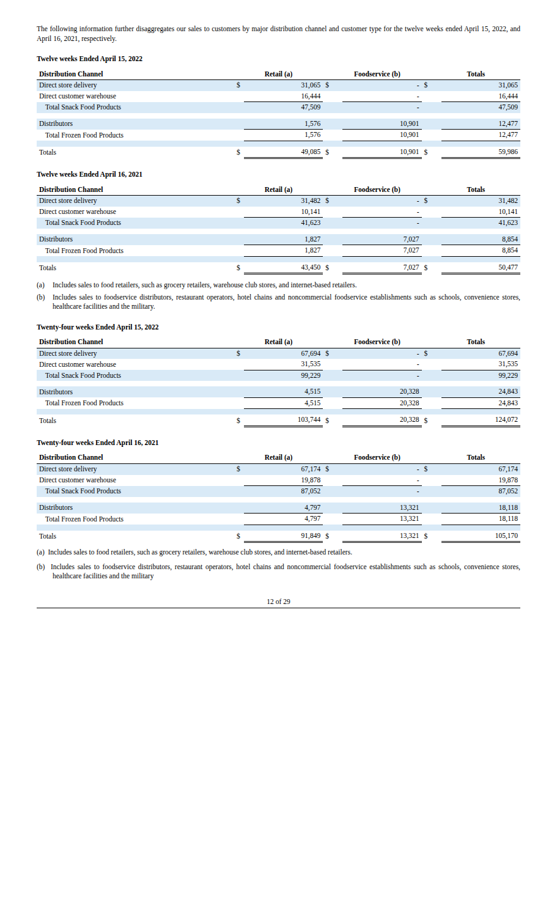The following information further disaggregates our sales to customers by major distribution channel and customer type for the twelve weeks ended April 15, 2022, and April 16, 2021, respectively.
Twelve weeks Ended April 15, 2022
| Distribution Channel | Retail (a) | | Foodservice (b) | | Totals |
| --- | --- | --- | --- | --- | --- |
| Direct store delivery | $ | 31,065 | $ | | - | $ | | 31,065 |
| Direct customer warehouse | | 16,444 | | | - | | | 16,444 |
| Total Snack Food Products | | 47,509 | | | - | | | 47,509 |
| Distributors | | 1,576 | | | 10,901 | | | 12,477 |
| Total Frozen Food Products | | 1,576 | | | 10,901 | | | 12,477 |
| Totals | $ | 49,085 | $ | | 10,901 | $ | | 59,986 |
Twelve weeks Ended April 16, 2021
| Distribution Channel | Retail (a) | | Foodservice (b) | | Totals |
| --- | --- | --- | --- | --- | --- |
| Direct store delivery | $ | 31,482 | $ | | - | $ | | 31,482 |
| Direct customer warehouse | | 10,141 | | | - | | | 10,141 |
| Total Snack Food Products | | 41,623 | | | - | | | 41,623 |
| Distributors | | 1,827 | | | 7,027 | | | 8,854 |
| Total Frozen Food Products | | 1,827 | | | 7,027 | | | 8,854 |
| Totals | $ | 43,450 | $ | | 7,027 | $ | | 50,477 |
(a) Includes sales to food retailers, such as grocery retailers, warehouse club stores, and internet-based retailers.
(b) Includes sales to foodservice distributors, restaurant operators, hotel chains and noncommercial foodservice establishments such as schools, convenience stores, healthcare facilities and the military.
Twenty-four weeks Ended April 15, 2022
| Distribution Channel | Retail (a) | | Foodservice (b) | | Totals |
| --- | --- | --- | --- | --- | --- |
| Direct store delivery | $ | 67,694 | $ | | - | $ | | 67,694 |
| Direct customer warehouse | | 31,535 | | | - | | | 31,535 |
| Total Snack Food Products | | 99,229 | | | - | | | 99,229 |
| Distributors | | 4,515 | | | 20,328 | | | 24,843 |
| Total Frozen Food Products | | 4,515 | | | 20,328 | | | 24,843 |
| Totals | $ | 103,744 | $ | | 20,328 | $ | | 124,072 |
Twenty-four weeks Ended April 16, 2021
| Distribution Channel | Retail (a) | | Foodservice (b) | | Totals |
| --- | --- | --- | --- | --- | --- |
| Direct store delivery | $ | 67,174 | $ | | - | $ | | 67,174 |
| Direct customer warehouse | | 19,878 | | | - | | | 19,878 |
| Total Snack Food Products | | 87,052 | | | - | | | 87,052 |
| Distributors | | 4,797 | | | 13,321 | | | 18,118 |
| Total Frozen Food Products | | 4,797 | | | 13,321 | | | 18,118 |
| Totals | $ | 91,849 | $ | | 13,321 | $ | | 105,170 |
(a) Includes sales to food retailers, such as grocery retailers, warehouse club stores, and internet-based retailers.
(b) Includes sales to foodservice distributors, restaurant operators, hotel chains and noncommercial foodservice establishments such as schools, convenience stores, healthcare facilities and the military
12 of 29